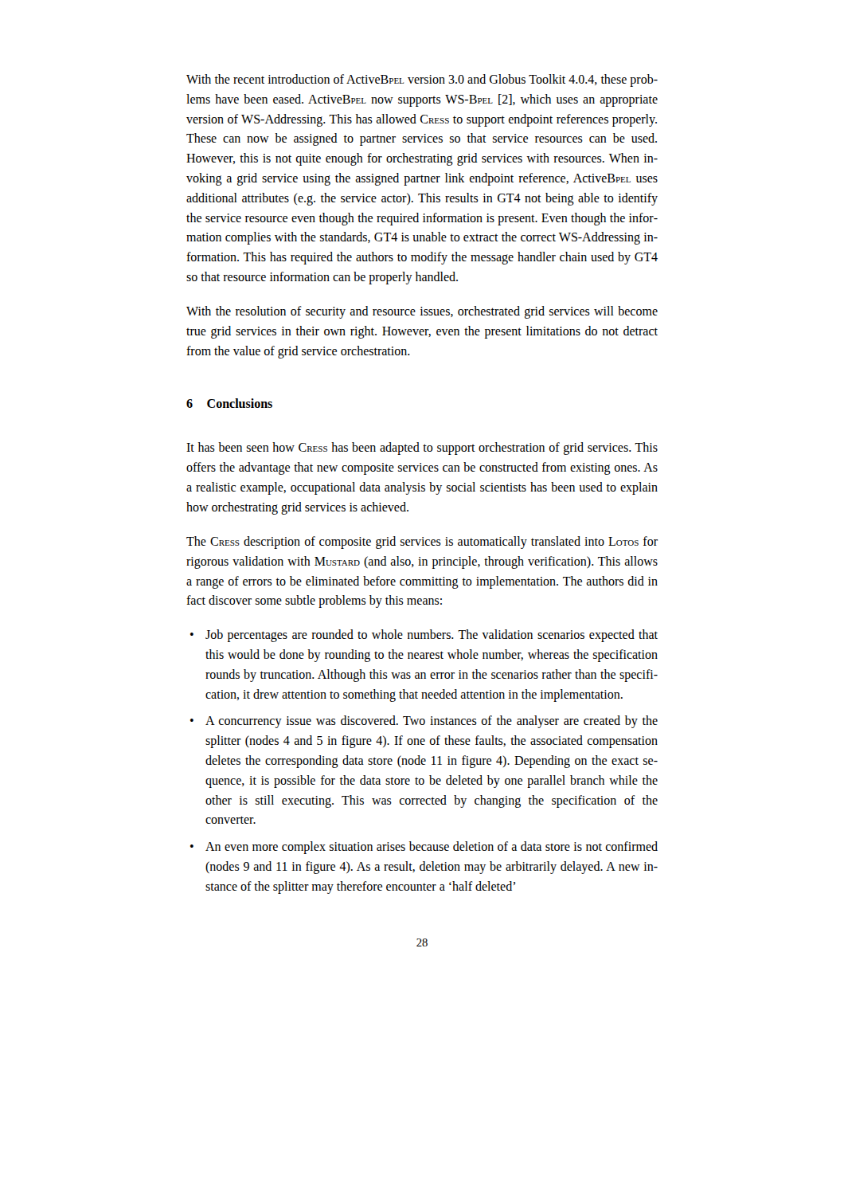With the recent introduction of ActiveBpel version 3.0 and Globus Toolkit 4.0.4, these problems have been eased. ActiveBpel now supports WS-Bpel [2], which uses an appropriate version of WS-Addressing. This has allowed Cress to support endpoint references properly. These can now be assigned to partner services so that service resources can be used. However, this is not quite enough for orchestrating grid services with resources. When invoking a grid service using the assigned partner link endpoint reference, ActiveBpel uses additional attributes (e.g. the service actor). This results in GT4 not being able to identify the service resource even though the required information is present. Even though the information complies with the standards, GT4 is unable to extract the correct WS-Addressing information. This has required the authors to modify the message handler chain used by GT4 so that resource information can be properly handled.
With the resolution of security and resource issues, orchestrated grid services will become true grid services in their own right. However, even the present limitations do not detract from the value of grid service orchestration.
6 Conclusions
It has been seen how Cress has been adapted to support orchestration of grid services. This offers the advantage that new composite services can be constructed from existing ones. As a realistic example, occupational data analysis by social scientists has been used to explain how orchestrating grid services is achieved.
The Cress description of composite grid services is automatically translated into Lotos for rigorous validation with Mustard (and also, in principle, through verification). This allows a range of errors to be eliminated before committing to implementation. The authors did in fact discover some subtle problems by this means:
Job percentages are rounded to whole numbers. The validation scenarios expected that this would be done by rounding to the nearest whole number, whereas the specification rounds by truncation. Although this was an error in the scenarios rather than the specification, it drew attention to something that needed attention in the implementation.
A concurrency issue was discovered. Two instances of the analyser are created by the splitter (nodes 4 and 5 in figure 4). If one of these faults, the associated compensation deletes the corresponding data store (node 11 in figure 4). Depending on the exact sequence, it is possible for the data store to be deleted by one parallel branch while the other is still executing. This was corrected by changing the specification of the converter.
An even more complex situation arises because deletion of a data store is not confirmed (nodes 9 and 11 in figure 4). As a result, deletion may be arbitrarily delayed. A new instance of the splitter may therefore encounter a ‘half deleted’
28